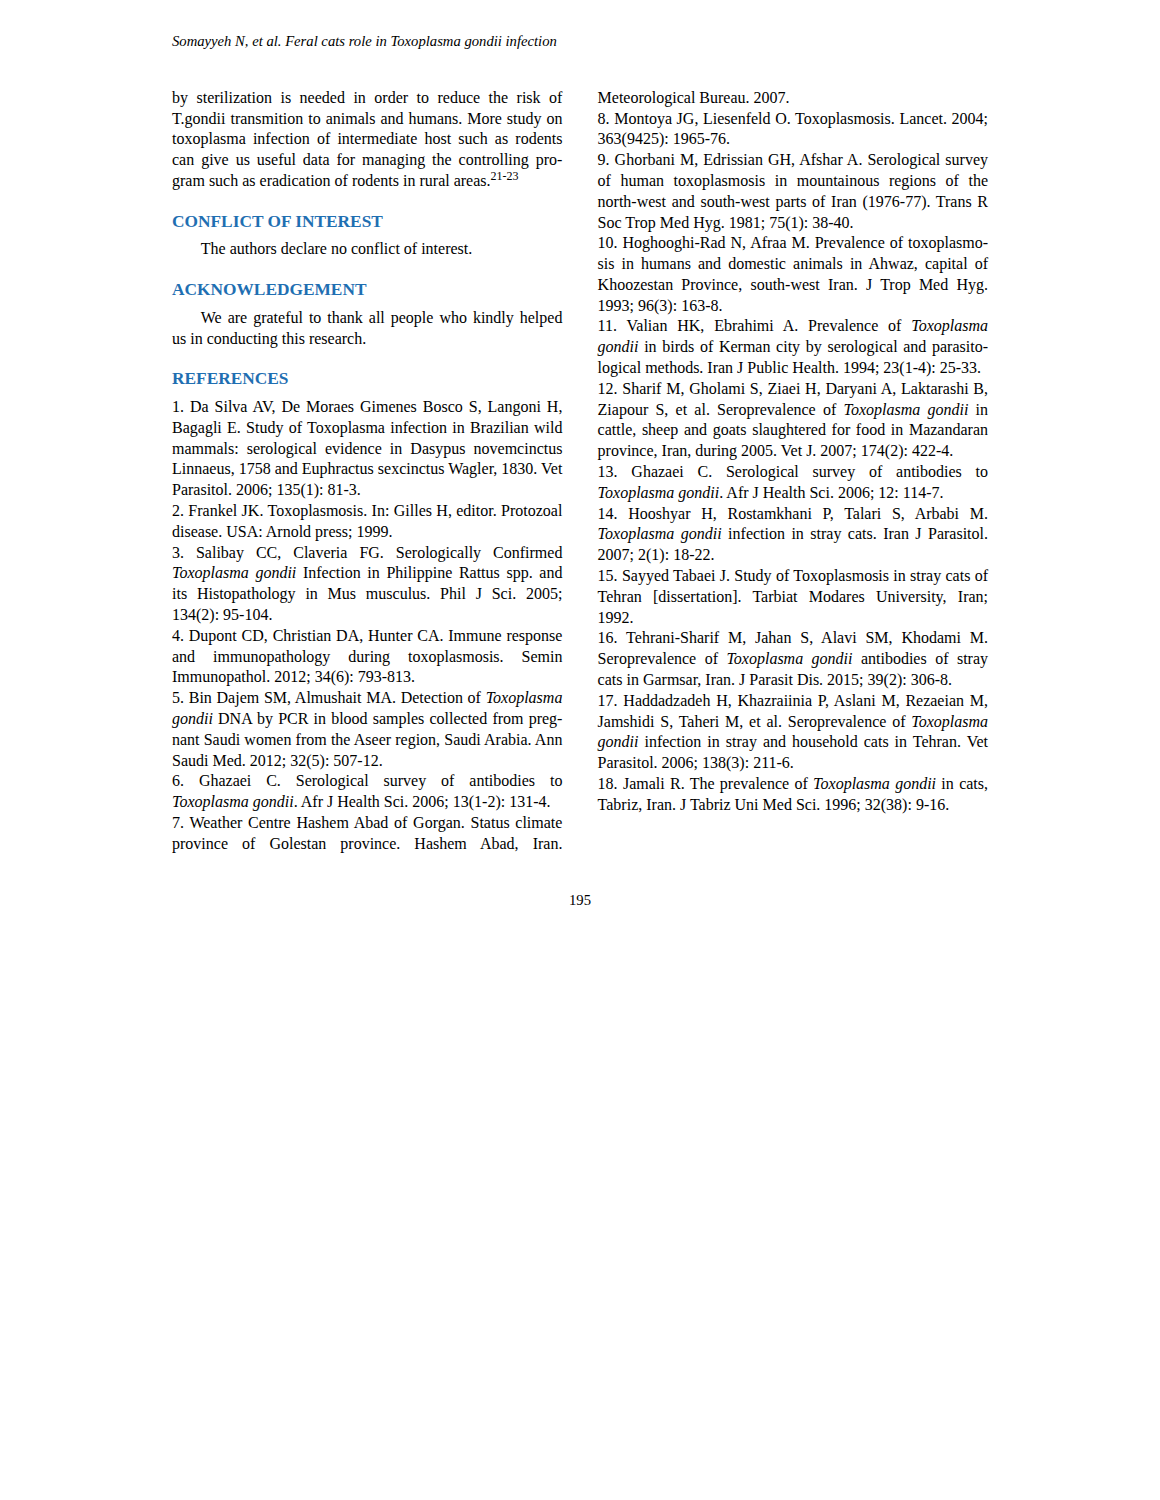Somayyeh N, et al. Feral cats role in Toxoplasma gondii infection
by sterilization is needed in order to reduce the risk of T.gondii transmition to animals and humans. More study on toxoplasma infection of intermediate host such as rodents can give us useful data for managing the controlling program such as eradication of rodents in rural areas.21-23
CONFLICT OF INTEREST
The authors declare no conflict of interest.
ACKNOWLEDGEMENT
We are grateful to thank all people who kindly helped us in conducting this research.
REFERENCES
1. Da Silva AV, De Moraes Gimenes Bosco S, Langoni H, Bagagli E. Study of Toxoplasma infection in Brazilian wild mammals: serological evidence in Dasypus novemcinctus Linnaeus, 1758 and Euphractus sexcinctus Wagler, 1830. Vet Parasitol. 2006; 135(1): 81-3.
2. Frankel JK. Toxoplasmosis. In: Gilles H, editor. Protozoal disease. USA: Arnold press; 1999.
3. Salibay CC, Claveria FG. Serologically Confirmed Toxoplasma gondii Infection in Philippine Rattus spp. and its Histopathology in Mus musculus. Phil J Sci. 2005; 134(2): 95-104.
4. Dupont CD, Christian DA, Hunter CA. Immune response and immunopathology during toxoplasmosis. Semin Immunopathol. 2012; 34(6): 793-813.
5. Bin Dajem SM, Almushait MA. Detection of Toxoplasma gondii DNA by PCR in blood samples collected from pregnant Saudi women from the Aseer region, Saudi Arabia. Ann Saudi Med. 2012; 32(5): 507-12.
6. Ghazaei C. Serological survey of antibodies to Toxoplasma gondii. Afr J Health Sci. 2006; 13(1-2): 131-4.
7. Weather Centre Hashem Abad of Gorgan. Status climate province of Golestan province. Hashem Abad, Iran. Meteorological Bureau. 2007.
8. Montoya JG, Liesenfeld O. Toxoplasmosis. Lancet. 2004; 363(9425): 1965-76.
9. Ghorbani M, Edrissian GH, Afshar A. Serological survey of human toxoplasmosis in mountainous regions of the north-west and south-west parts of Iran (1976-77). Trans R Soc Trop Med Hyg. 1981; 75(1): 38-40.
10. Hoghooghi-Rad N, Afraa M. Prevalence of toxoplasmosis in humans and domestic animals in Ahwaz, capital of Khoozestan Province, south-west Iran. J Trop Med Hyg. 1993; 96(3): 163-8.
11. Valian HK, Ebrahimi A. Prevalence of Toxoplasma gondii in birds of Kerman city by serological and parasitological methods. Iran J Public Health. 1994; 23(1-4): 25-33.
12. Sharif M, Gholami S, Ziaei H, Daryani A, Laktarashi B, Ziapour S, et al. Seroprevalence of Toxoplasma gondii in cattle, sheep and goats slaughtered for food in Mazandaran province, Iran, during 2005. Vet J. 2007; 174(2): 422-4.
13. Ghazaei C. Serological survey of antibodies to Toxoplasma gondii. Afr J Health Sci. 2006; 12: 114-7.
14. Hooshyar H, Rostamkhani P, Talari S, Arbabi M. Toxoplasma gondii infection in stray cats. Iran J Parasitol. 2007; 2(1): 18-22.
15. Sayyed Tabaei J. Study of Toxoplasmosis in stray cats of Tehran [dissertation]. Tarbiat Modares University, Iran; 1992.
16. Tehrani-Sharif M, Jahan S, Alavi SM, Khodami M. Seroprevalence of Toxoplasma gondii antibodies of stray cats in Garmsar, Iran. J Parasit Dis. 2015; 39(2): 306-8.
17. Haddadzadeh H, Khazraiinia P, Aslani M, Rezaeian M, Jamshidi S, Taheri M, et al. Seroprevalence of Toxoplasma gondii infection in stray and household cats in Tehran. Vet Parasitol. 2006; 138(3): 211-6.
18. Jamali R. The prevalence of Toxoplasma gondii in cats, Tabriz, Iran. J Tabriz Uni Med Sci. 1996; 32(38): 9-16.
195